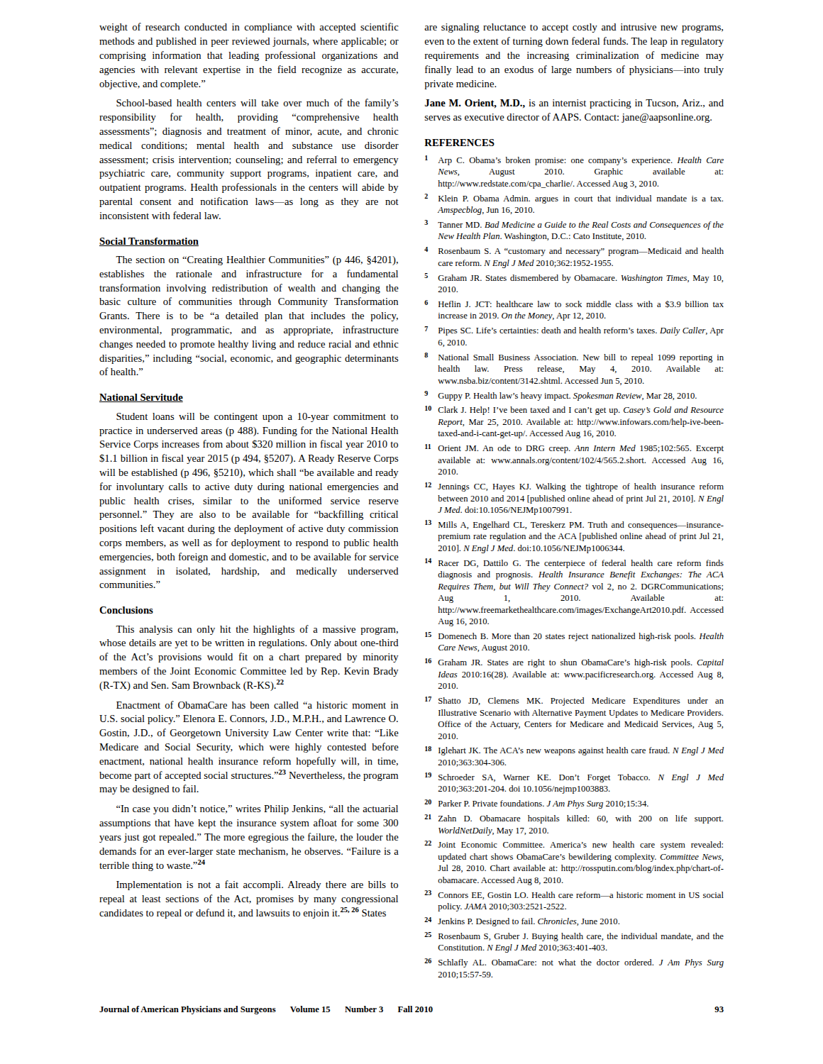weight of research conducted in compliance with accepted scientific methods and published in peer reviewed journals, where applicable; or comprising information that leading professional organizations and agencies with relevant expertise in the field recognize as accurate, objective, and complete.”
School-based health centers will take over much of the family’s responsibility for health, providing “comprehensive health assessments”; diagnosis and treatment of minor, acute, and chronic medical conditions; mental health and substance use disorder assessment; crisis intervention; counseling; and referral to emergency psychiatric care, community support programs, inpatient care, and outpatient programs. Health professionals in the centers will abide by parental consent and notification laws—as long as they are not inconsistent with federal law.
Social Transformation
The section on “Creating Healthier Communities” (p 446, §4201), establishes the rationale and infrastructure for a fundamental transformation involving redistribution of wealth and changing the basic culture of communities through Community Transformation Grants. There is to be “a detailed plan that includes the policy, environmental, programmatic, and as appropriate, infrastructure changes needed to promote healthy living and reduce racial and ethnic disparities,” including “social, economic, and geographic determinants of health.”
National Servitude
Student loans will be contingent upon a 10-year commitment to practice in underserved areas (p 488). Funding for the National Health Service Corps increases from about $320 million in fiscal year 2010 to $1.1 billion in fiscal year 2015 (p 494, §5207). A Ready Reserve Corps will be established (p 496, §5210), which shall “be available and ready for involuntary calls to active duty during national emergencies and public health crises, similar to the uniformed service reserve personnel.” They are also to be available for “backfilling critical positions left vacant during the deployment of active duty commission corps members, as well as for deployment to respond to public health emergencies, both foreign and domestic, and to be available for service assignment in isolated, hardship, and medically underserved communities.”
Conclusions
This analysis can only hit the highlights of a massive program, whose details are yet to be written in regulations. Only about one-third of the Act’s provisions would fit on a chart prepared by minority members of the Joint Economic Committee led by Rep. Kevin Brady (R-TX) and Sen. Sam Brownback (R-KS).22
Enactment of ObamaCare has been called “a historic moment in U.S. social policy.” Elenora E. Connors, J.D., M.P.H., and Lawrence O. Gostin, J.D., of Georgetown University Law Center write that: “Like Medicare and Social Security, which were highly contested before enactment, national health insurance reform hopefully will, in time, become part of accepted social structures.”23 Nevertheless, the program may be designed to fail.
“In case you didn’t notice,” writes Philip Jenkins, “all the actuarial assumptions that have kept the insurance system afloat for some 300 years just got repealed.” The more egregious the failure, the louder the demands for an ever-larger state mechanism, he observes. “Failure is a terrible thing to waste.”24
Implementation is not a fait accompli. Already there are bills to repeal at least sections of the Act, promises by many congressional candidates to repeal or defund it, and lawsuits to enjoin it.25, 26 States
are signaling reluctance to accept costly and intrusive new programs, even to the extent of turning down federal funds. The leap in regulatory requirements and the increasing criminalization of medicine may finally lead to an exodus of large numbers of physicians—into truly private medicine.
Jane M. Orient, M.D., is an internist practicing in Tucson, Ariz., and serves as executive director of AAPS. Contact: jane@aapsonline.org.
References
1 Arp C. Obama’s broken promise: one company’s experience. Health Care News, August 2010. Graphic available at: http://www.redstate.com/cpa_charlie/. Accessed Aug 3, 2010.
2 Klein P. Obama Admin. argues in court that individual mandate is a tax. Amspecblog, Jun 16, 2010.
3 Tanner MD. Bad Medicine a Guide to the Real Costs and Consequences of the New Health Plan. Washington, D.C.: Cato Institute, 2010.
4 Rosenbaum S. A “customary and necessary” program—Medicaid and health care reform. N Engl J Med 2010;362:1952-1955.
5 Graham JR. States dismembered by Obamacare. Washington Times, May 10, 2010.
6 Heflin J. JCT: healthcare law to sock middle class with a $3.9 billion tax increase in 2019. On the Money, Apr 12, 2010.
7 Pipes SC. Life’s certainties: death and health reform’s taxes. Daily Caller, Apr 6, 2010.
8 National Small Business Association. New bill to repeal 1099 reporting in health law. Press release, May 4, 2010. Available at: www.nsba.biz/content/3142.shtml. Accessed Jun 5, 2010.
9 Guppy P. Health law’s heavy impact. Spokesman Review, Mar 28, 2010.
10 Clark J. Help! I’ve been taxed and I can’t get up. Casey’s Gold and Resource Report, Mar 25, 2010. Available at: http://www.infowars.com/help-ive-been-taxed-and-i-cant-get-up/. Accessed Aug 16, 2010.
11 Orient JM. An ode to DRG creep. Ann Intern Med 1985;102:565. Excerpt available at: www.annals.org/content/102/4/565.2.short. Accessed Aug 16, 2010.
12 Jennings CC, Hayes KJ. Walking the tightrope of health insurance reform between 2010 and 2014 [published online ahead of print Jul 21, 2010]. N Engl J Med. doi:10.1056/NEJMp1007991.
13 Mills A, Engelhard CL, Tereskerz PM. Truth and consequences—insurance-premium rate regulation and the ACA [published online ahead of print Jul 21, 2010]. N Engl J Med. doi:10.1056/NEJMp1006344.
14 Racer DG, Dattilo G. The centerpiece of federal health care reform finds diagnosis and prognosis. Health Insurance Benefit Exchanges: The ACA Requires Them, but Will They Connect? vol 2, no 2. DGRCommunications; Aug 1, 2010. Available at: http://www.freemarkethealthcare.com/images/ExchangeArt2010.pdf. Accessed Aug 16, 2010.
15 Domenech B. More than 20 states reject nationalized high-risk pools. Health Care News, August 2010.
16 Graham JR. States are right to shun ObamaCare’s high-risk pools. Capital Ideas 2010:16(28). Available at: www.pacificresearch.org. Accessed Aug 8, 2010.
17 Shatto JD, Clemens MK. Projected Medicare Expenditures under an Illustrative Scenario with Alternative Payment Updates to Medicare Providers. Office of the Actuary, Centers for Medicare and Medicaid Services, Aug 5, 2010.
18 Iglehart JK. The ACA’s new weapons against health care fraud. N Engl J Med 2010;363:304-306.
19 Schroeder SA, Warner KE. Don’t Forget Tobacco. N Engl J Med 2010;363:201-204. doi 10.1056/nejmp1003883.
20 Parker P. Private foundations. J Am Phys Surg 2010;15:34.
21 Zahn D. Obamacare hospitals killed: 60, with 200 on life support. WorldNetDaily, May 17, 2010.
22 Joint Economic Committee. America’s new health care system revealed: updated chart shows ObamaCare’s bewildering complexity. Committee News, Jul 28, 2010. Chart available at: http://rossputin.com/blog/index.php/chart-of-obamacare. Accessed Aug 8, 2010.
23 Connors EE, Gostin LO. Health care reform—a historic moment in US social policy. JAMA 2010;303:2521-2522.
24 Jenkins P. Designed to fail. Chronicles, June 2010.
25 Rosenbaum S, Gruber J. Buying health care, the individual mandate, and the Constitution. N Engl J Med 2010;363:401-403.
26 Schlafly AL. ObamaCare: not what the doctor ordered. J Am Phys Surg 2010;15:57-59.
Journal of American Physicians and Surgeons Volume 15 Number 3 Fall 2010
93